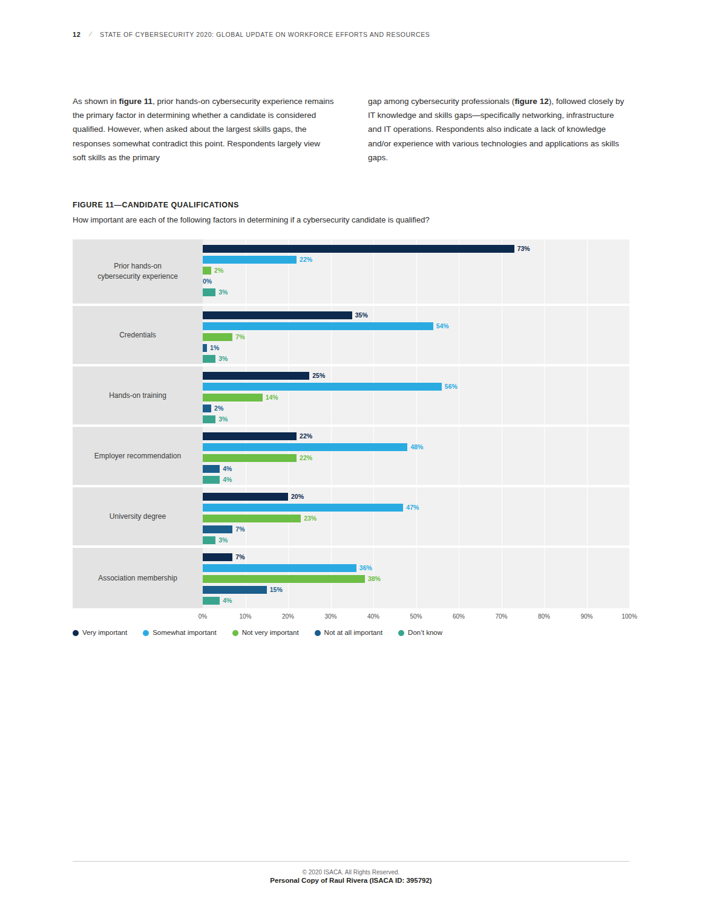12 / State of Cybersecurity 2020: Global Update on Workforce Efforts and Resources
As shown in figure 11, prior hands-on cybersecurity experience remains the primary factor in determining whether a candidate is considered qualified. However, when asked about the largest skills gaps, the responses somewhat contradict this point. Respondents largely view soft skills as the primary
gap among cybersecurity professionals (figure 12), followed closely by IT knowledge and skills gaps—specifically networking, infrastructure and IT operations. Respondents also indicate a lack of knowledge and/or experience with various technologies and applications as skills gaps.
Figure 11—Candidate Qualifications
How important are each of the following factors in determining if a cybersecurity candidate is qualified?
Prior hands-on
cybersecurity experience
Credentials
Hands-on training
Employer recommendation
University degree
Association membership
73%
22%
2%
0%
3%
35%
54%
7%
1%
3%
25%
56%
14%
2%
3%
22%
48%
22%
4%
4%
20%
47%
23%
7%
3%
7%
36%
38%
15%
4%
0% 10% 20% 30% 40% 50% 60% 70% 80% 90% 100%
Very important Somewhat important Not very important Not at all important Don’t know
© 2020 ISACA. All Rights Reserved. Personal Copy of Raul Rivera (ISACA ID: 395792)